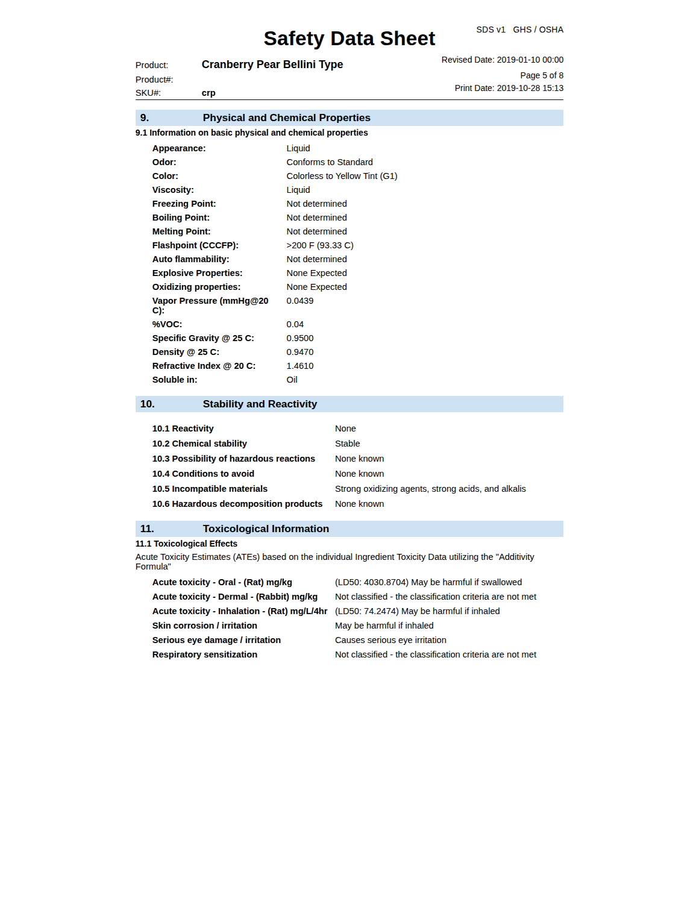SDS v1 GHS / OSHA
Safety Data Sheet
Revised Date: 2019-01-10 00:00
Product: Cranberry Pear Bellini Type
Product#:
SKU#: crp
Page 5 of 8
Print Date: 2019-10-28 15:13
9. Physical and Chemical Properties
9.1 Information on basic physical and chemical properties
| Appearance: | Liquid |
| Odor: | Conforms to Standard |
| Color: | Colorless to Yellow Tint (G1) |
| Viscosity: | Liquid |
| Freezing Point: | Not determined |
| Boiling Point: | Not determined |
| Melting Point: | Not determined |
| Flashpoint (CCCFP): | >200 F (93.33 C) |
| Auto flammability: | Not determined |
| Explosive Properties: | None Expected |
| Oxidizing properties: | None Expected |
| Vapor Pressure (mmHg@20 C): | 0.0439 |
| %VOC: | 0.04 |
| Specific Gravity @ 25 C: | 0.9500 |
| Density @ 25 C: | 0.9470 |
| Refractive Index @ 20 C: | 1.4610 |
| Soluble in: | Oil |
10. Stability and Reactivity
| 10.1 Reactivity | None |
| 10.2 Chemical stability | Stable |
| 10.3 Possibility of hazardous reactions | None known |
| 10.4 Conditions to avoid | None known |
| 10.5 Incompatible materials | Strong oxidizing agents, strong acids, and alkalis |
| 10.6 Hazardous decomposition products | None known |
11. Toxicological Information
11.1 Toxicological Effects
Acute Toxicity Estimates (ATEs) based on the individual Ingredient Toxicity Data utilizing the "Additivity Formula"
| Acute toxicity - Oral - (Rat) mg/kg | (LD50: 4030.8704) May be harmful if swallowed |
| Acute toxicity - Dermal - (Rabbit) mg/kg | Not classified - the classification criteria are not met |
| Acute toxicity - Inhalation - (Rat) mg/L/4hr | (LD50: 74.2474) May be harmful if inhaled |
| Skin corrosion / irritation | May be harmful if inhaled |
| Serious eye damage / irritation | Causes serious eye irritation |
| Respiratory sensitization | Not classified - the classification criteria are not met |